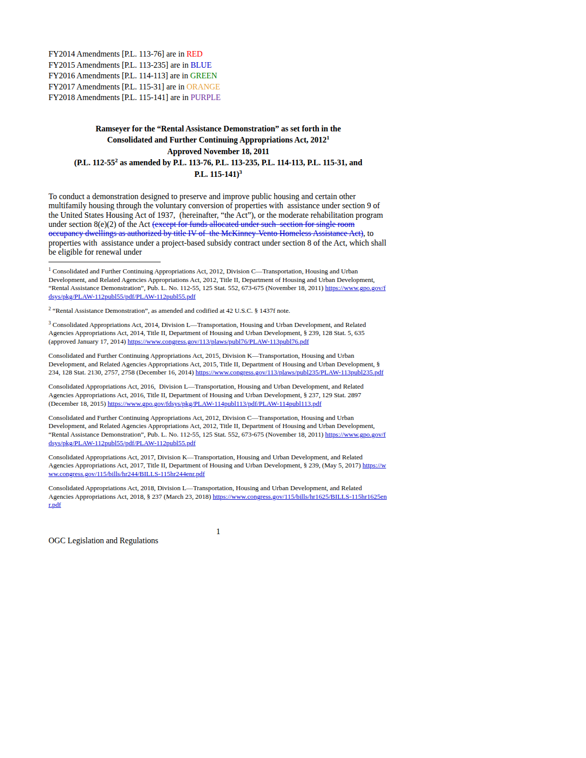FY2014 Amendments [P.L. 113-76] are in RED
FY2015 Amendments [P.L. 113-235] are in BLUE
FY2016 Amendments [P.L. 114-113] are in GREEN
FY2017 Amendments [P.L. 115-31] are in ORANGE
FY2018 Amendments [P.L. 115-141] are in PURPLE
Ramseyer for the “Rental Assistance Demonstration” as set forth in the Consolidated and Further Continuing Appropriations Act, 20121 Approved November 18, 2011 (P.L. 112-552 as amended by P.L. 113-76, P.L. 113-235, P.L. 114-113, P.L. 115-31, and P.L. 115-141)3
To conduct a demonstration designed to preserve and improve public housing and certain other multifamily housing through the voluntary conversion of properties with assistance under section 9 of the United States Housing Act of 1937, (hereinafter, “the Act”), or the moderate rehabilitation program under section 8(e)(2) of the Act (except for funds allocated under such section for single room occupancy dwellings as authorized by title IV of the McKinney-Vento Homeless Assistance Act), to properties with assistance under a project-based subsidy contract under section 8 of the Act, which shall be eligible for renewal under
1 Consolidated and Further Continuing Appropriations Act, 2012, Division C—Transportation, Housing and Urban Development, and Related Agencies Appropriations Act, 2012, Title II, Department of Housing and Urban Development, “Rental Assistance Demonstration”, Pub. L. No. 112-55, 125 Stat. 552, 673-675 (November 18, 2011) https://www.gpo.gov/fdsys/pkg/PLAW-112publ55/pdf/PLAW-112publ55.pdf
2 “Rental Assistance Demonstration”, as amended and codified at 42 U.S.C. § 1437f note.
3 Consolidated Appropriations Act, 2014, Division L—Transportation, Housing and Urban Development, and Related Agencies Appropriations Act, 2014, Title II, Department of Housing and Urban Development, § 239, 128 Stat. 5, 635 (approved January 17, 2014) https://www.congress.gov/113/plaws/publ76/PLAW-113publ76.pdf
Consolidated and Further Continuing Appropriations Act, 2015, Division K—Transportation, Housing and Urban Development, and Related Agencies Appropriations Act, 2015, Title II, Department of Housing and Urban Development, § 234, 128 Stat. 2130, 2757, 2758 (December 16, 2014) https://www.congress.gov/113/plaws/publ235/PLAW-113publ235.pdf
Consolidated Appropriations Act, 2016, Division L—Transportation, Housing and Urban Development, and Related Agencies Appropriations Act, 2016, Title II, Department of Housing and Urban Development, § 237, 129 Stat. 2897 (December 18, 2015) https://www.gpo.gov/fdsys/pkg/PLAW-114publ113/pdf/PLAW-114publ113.pdf
Consolidated and Further Continuing Appropriations Act, 2012, Division C—Transportation, Housing and Urban Development, and Related Agencies Appropriations Act, 2012, Title II, Department of Housing and Urban Development, “Rental Assistance Demonstration”, Pub. L. No. 112-55, 125 Stat. 552, 673-675 (November 18, 2011) https://www.gpo.gov/fdsys/pkg/PLAW-112publ55/pdf/PLAW-112publ55.pdf
Consolidated Appropriations Act, 2017, Division K—Transportation, Housing and Urban Development, and Related Agencies Appropriations Act, 2017, Title II, Department of Housing and Urban Development, § 239, (May 5, 2017) https://www.congress.gov/115/bills/hr244/BILLS-115hr244enr.pdf
Consolidated Appropriations Act, 2018, Division L—Transportation, Housing and Urban Development, and Related Agencies Appropriations Act, 2018, § 237 (March 23, 2018) https://www.congress.gov/115/bills/hr1625/BILLS-115hr1625enr.pdf
1
OGC Legislation and Regulations